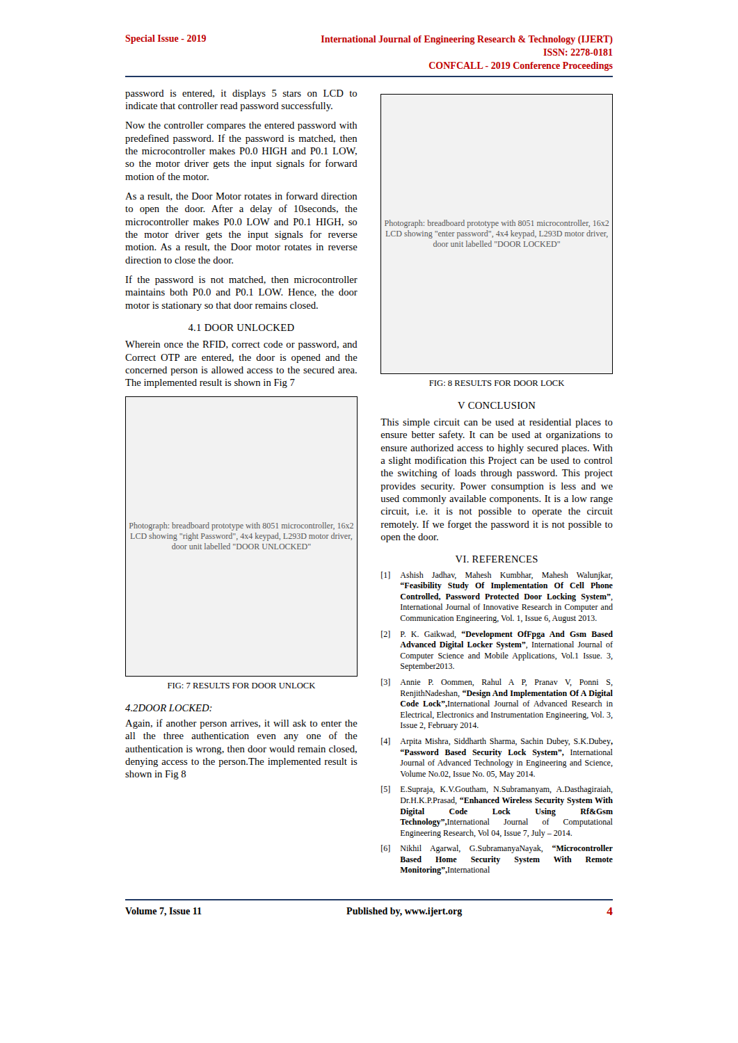Special Issue - 2019
International Journal of Engineering Research & Technology (IJERT)
ISSN: 2278-0181
CONFCALL - 2019 Conference Proceedings
password is entered, it displays 5 stars on LCD to indicate that controller read password successfully.
Now the controller compares the entered password with predefined password. If the password is matched, then the microcontroller makes P0.0 HIGH and P0.1 LOW, so the motor driver gets the input signals for forward motion of the motor.
As a result, the Door Motor rotates in forward direction to open the door. After a delay of 10seconds, the microcontroller makes P0.0 LOW and P0.1 HIGH, so the motor driver gets the input signals for reverse motion. As a result, the Door motor rotates in reverse direction to close the door.
If the password is not matched, then microcontroller maintains both P0.0 and P0.1 LOW. Hence, the door motor is stationary so that door remains closed.
4.1 DOOR UNLOCKED
Wherein once the RFID, correct code or password, and Correct OTP are entered, the door is opened and the concerned person is allowed access to the secured area. The implemented result is shown in Fig 7
Photograph: breadboard prototype with 8051 microcontroller, 16x2 LCD showing "right Password", 4x4 keypad, L293D motor driver, door unit labelled "DOOR UNLOCKED"
FIG: 7 RESULTS FOR DOOR UNLOCK
4.2DOOR LOCKED:
Again, if another person arrives, it will ask to enter the all the three authentication even any one of the authentication is wrong, then door would remain closed, denying access to the person.The implemented result is shown in Fig 8
Photograph: breadboard prototype with 8051 microcontroller, 16x2 LCD showing "enter password", 4x4 keypad, L293D motor driver, door unit labelled "DOOR LOCKED"
FIG: 8 RESULTS FOR DOOR LOCK
V CONCLUSION
This simple circuit can be used at residential places to ensure better safety. It can be used at organizations to ensure authorized access to highly secured places. With a slight modification this Project can be used to control the switching of loads through password. This project provides security. Power consumption is less and we used commonly available components. It is a low range circuit, i.e. it is not possible to operate the circuit remotely. If we forget the password it is not possible to open the door.
VI. REFERENCES
Ashish Jadhav, Mahesh Kumbhar, Mahesh Walunjkar, “Feasibility Study Of Implementation Of Cell Phone Controlled, Password Protected Door Locking System”, International Journal of Innovative Research in Computer and Communication Engineering, Vol. 1, Issue 6, August 2013.
P. K. Gaikwad, “Development OfFpga And Gsm Based Advanced Digital Locker System”, International Journal of Computer Science and Mobile Applications, Vol.1 Issue. 3, September2013.
Annie P. Oommen, Rahul A P, Pranav V, Ponni S, RenjithNadeshan, “Design And Implementation Of A Digital Code Lock”, International Journal of Advanced Research in Electrical, Electronics and Instrumentation Engineering, Vol. 3, Issue 2, February 2014.
Arpita Mishra, Siddharth Sharma, Sachin Dubey, S.K.Dubey, “Password Based Security Lock System”, International Journal of Advanced Technology in Engineering and Science, Volume No.02, Issue No. 05, May 2014.
E.Supraja, K.V.Goutham, N.Subramanyam, A.Dasthagiraiah, Dr.H.K.P.Prasad, “Enhanced Wireless Security System With Digital Code Lock Using Rf&Gsm Technology”, International Journal of Computational Engineering Research, Vol 04, Issue 7, July – 2014.
Nikhil Agarwal, G.SubramanyaNayak, “Microcontroller Based Home Security System With Remote Monitoring”, International
Volume 7, Issue 11
Published by, www.ijert.org
4